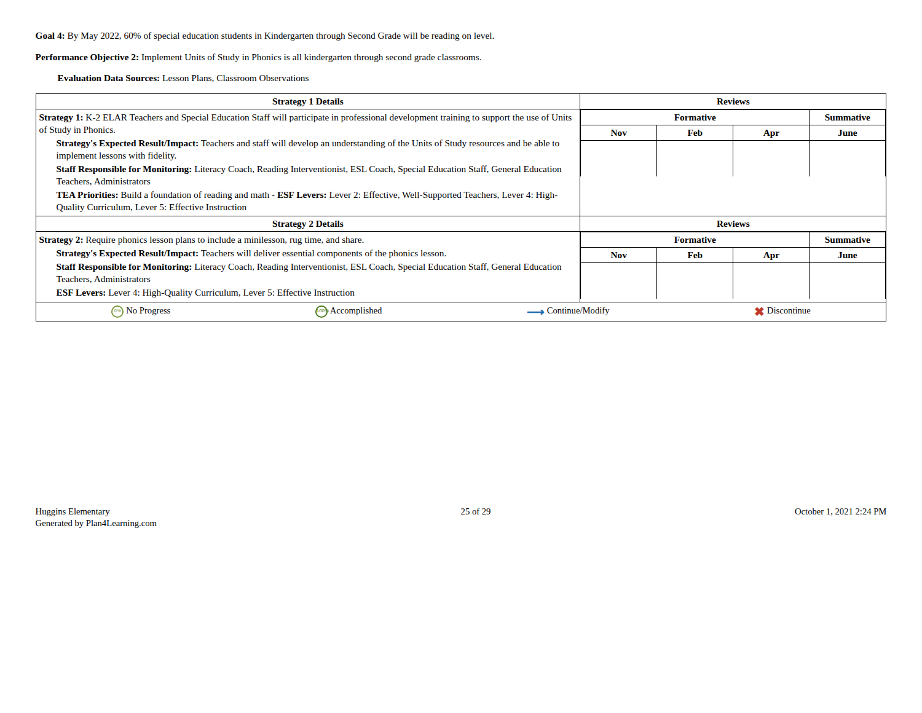Goal 4: By May 2022, 60% of special education students in Kindergarten through Second Grade will be reading on level.
Performance Objective 2: Implement Units of Study in Phonics is all kindergarten through second grade classrooms.
Evaluation Data Sources: Lesson Plans, Classroom Observations
| Strategy 1 Details | Reviews |
| Strategy 1: K-2 ELAR Teachers and Special Education Staff will participate in professional development training to support the use of Units of Study in Phonics. Strategy's Expected Result/Impact: Teachers and staff will develop an understanding of the Units of Study resources and be able to implement lessons with fidelity. Staff Responsible for Monitoring: Literacy Coach, Reading Interventionist, ESL Coach, Special Education Staff, General Education Teachers, Administrators TEA Priorities: Build a foundation of reading and math - ESF Levers: Lever 2: Effective, Well-Supported Teachers, Lever 4: High-Quality Curriculum, Lever 5: Effective Instruction | / Formative / Summative / / Nov / Feb / Apr / June / |
| Strategy 2 Details | Reviews |
| Strategy 2: Require phonics lesson plans to include a minilesson, rug time, and share. Strategy's Expected Result/Impact: Teachers will deliver essential components of the phonics lesson. Staff Responsible for Monitoring: Literacy Coach, Reading Interventionist, ESL Coach, Special Education Staff, General Education Teachers, Administrators ESF Levers: Lever 4: High-Quality Curriculum, Lever 5: Effective Instruction | / Formative / Summative / / Nov / Feb / Apr / June / |
| 0% No Progress 100% Accomplished ⟶ Continue/Modify ✖ Discontinue |
Huggins Elementary
Generated by Plan4Learning.com
25 of 29
October 1, 2021 2:24 PM